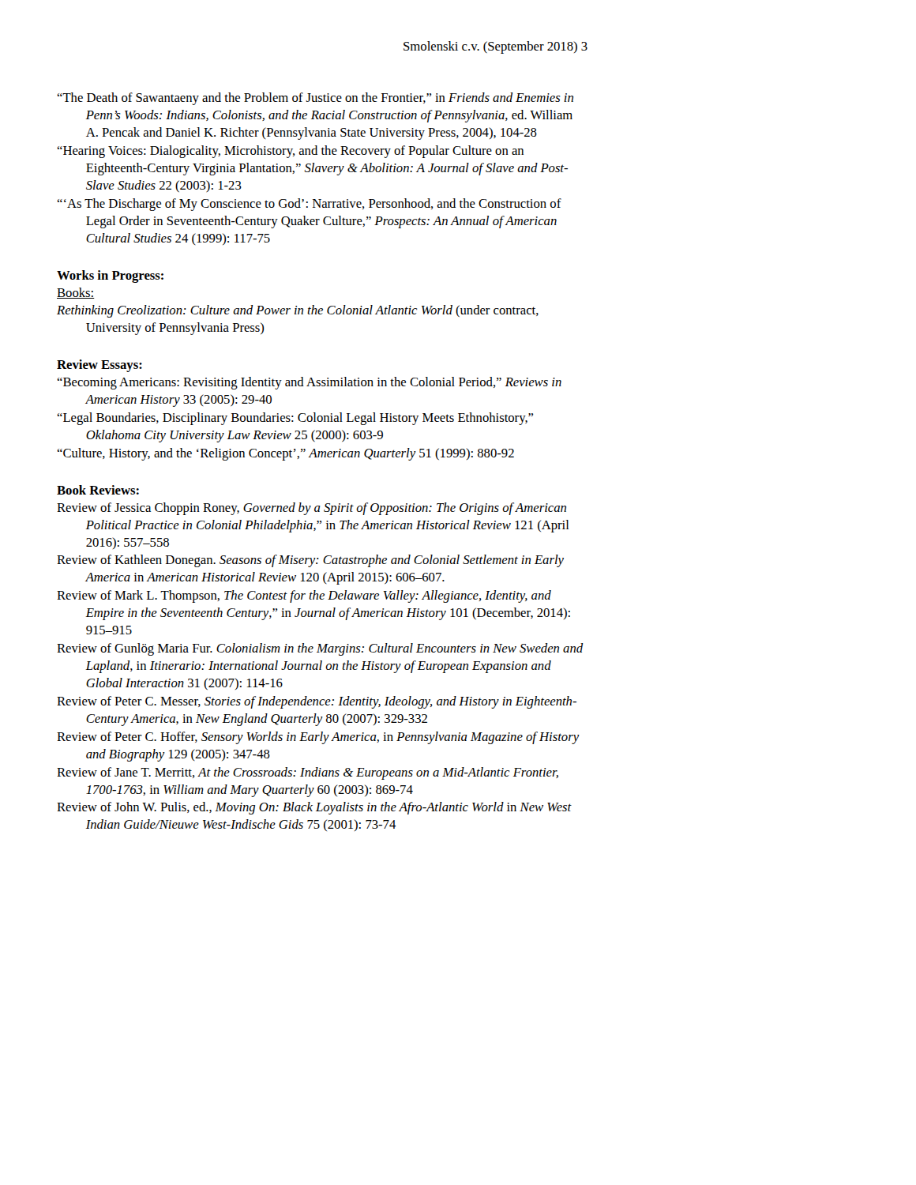Smolenski c.v. (September 2018) 3
“The Death of Sawantaeny and the Problem of Justice on the Frontier,” in Friends and Enemies in Penn’s Woods: Indians, Colonists, and the Racial Construction of Pennsylvania, ed. William A. Pencak and Daniel K. Richter (Pennsylvania State University Press, 2004), 104-28
“Hearing Voices: Dialogicality, Microhistory, and the Recovery of Popular Culture on an Eighteenth-Century Virginia Plantation,” Slavery & Abolition: A Journal of Slave and Post-Slave Studies 22 (2003): 1-23
“‘As The Discharge of My Conscience to God’: Narrative, Personhood, and the Construction of Legal Order in Seventeenth-Century Quaker Culture,” Prospects: An Annual of American Cultural Studies 24 (1999): 117-75
Works in Progress:
Books:
Rethinking Creolization: Culture and Power in the Colonial Atlantic World (under contract, University of Pennsylvania Press)
Review Essays:
“Becoming Americans: Revisiting Identity and Assimilation in the Colonial Period,” Reviews in American History 33 (2005): 29-40
“Legal Boundaries, Disciplinary Boundaries: Colonial Legal History Meets Ethnohistory,” Oklahoma City University Law Review 25 (2000): 603-9
“Culture, History, and the ‘Religion Concept’,” American Quarterly 51 (1999): 880-92
Book Reviews:
Review of Jessica Choppin Roney, Governed by a Spirit of Opposition: The Origins of American Political Practice in Colonial Philadelphia,” in The American Historical Review 121 (April 2016): 557–558
Review of Kathleen Donegan. Seasons of Misery: Catastrophe and Colonial Settlement in Early America in American Historical Review 120 (April 2015): 606–607.
Review of Mark L. Thompson, The Contest for the Delaware Valley: Allegiance, Identity, and Empire in the Seventeenth Century,” in Journal of American History 101 (December, 2014): 915–915
Review of Gunlög Maria Fur. Colonialism in the Margins: Cultural Encounters in New Sweden and Lapland, in Itinerario: International Journal on the History of European Expansion and Global Interaction 31 (2007): 114-16
Review of Peter C. Messer, Stories of Independence: Identity, Ideology, and History in Eighteenth-Century America, in New England Quarterly 80 (2007): 329-332
Review of Peter C. Hoffer, Sensory Worlds in Early America, in Pennsylvania Magazine of History and Biography 129 (2005): 347-48
Review of Jane T. Merritt, At the Crossroads: Indians & Europeans on a Mid-Atlantic Frontier, 1700-1763, in William and Mary Quarterly 60 (2003): 869-74
Review of John W. Pulis, ed., Moving On: Black Loyalists in the Afro-Atlantic World in New West Indian Guide/Nieuwe West-Indische Gids 75 (2001): 73-74